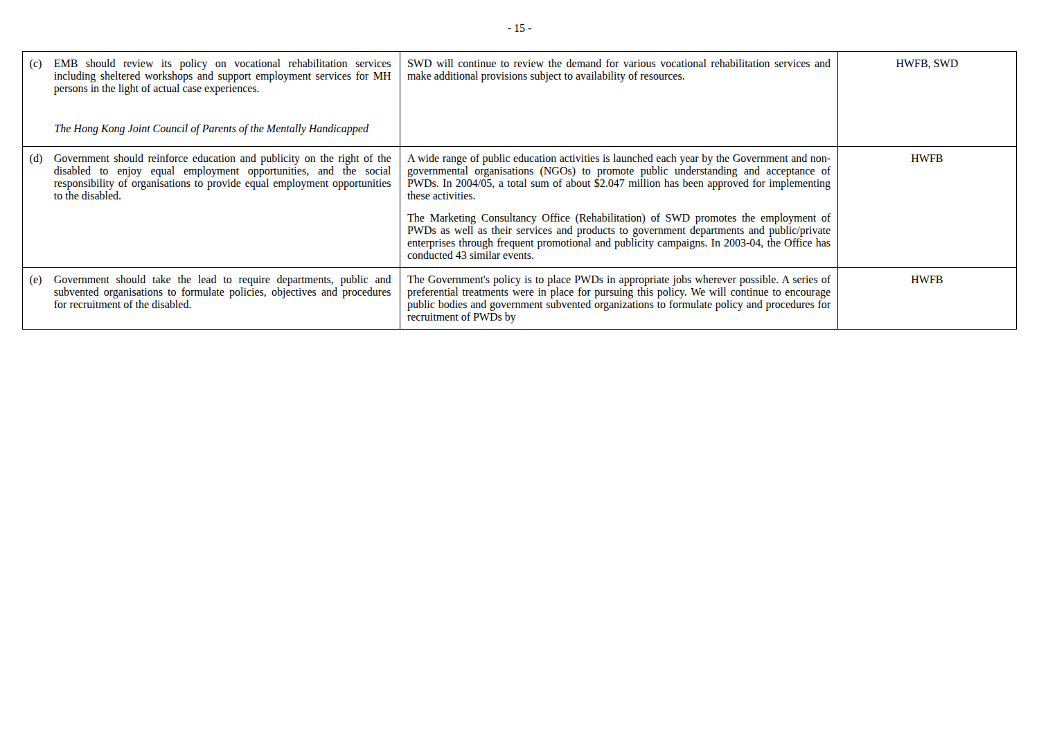- 15 -
| (c) EMB should review its policy on vocational rehabilitation services including sheltered workshops and support employment services for MH persons in the light of actual case experiences. The Hong Kong Joint Council of Parents of the Mentally Handicapped | SWD will continue to review the demand for various vocational rehabilitation services and make additional provisions subject to availability of resources. | HWFB, SWD |
| (d) Government should reinforce education and publicity on the right of the disabled to enjoy equal employment opportunities, and the social responsibility of organisations to provide equal employment opportunities to the disabled. | A wide range of public education activities is launched each year by the Government and non-governmental organisations (NGOs) to promote public understanding and acceptance of PWDs. In 2004/05, a total sum of about $2.047 million has been approved for implementing these activities. The Marketing Consultancy Office (Rehabilitation) of SWD promotes the employment of PWDs as well as their services and products to government departments and public/private enterprises through frequent promotional and publicity campaigns. In 2003-04, the Office has conducted 43 similar events. | HWFB |
| (e) Government should take the lead to require departments, public and subvented organisations to formulate policies, objectives and procedures for recruitment of the disabled. | The Government's policy is to place PWDs in appropriate jobs wherever possible. A series of preferential treatments were in place for pursuing this policy. We will continue to encourage public bodies and government subvented organizations to formulate policy and procedures for recruitment of PWDs by | HWFB |